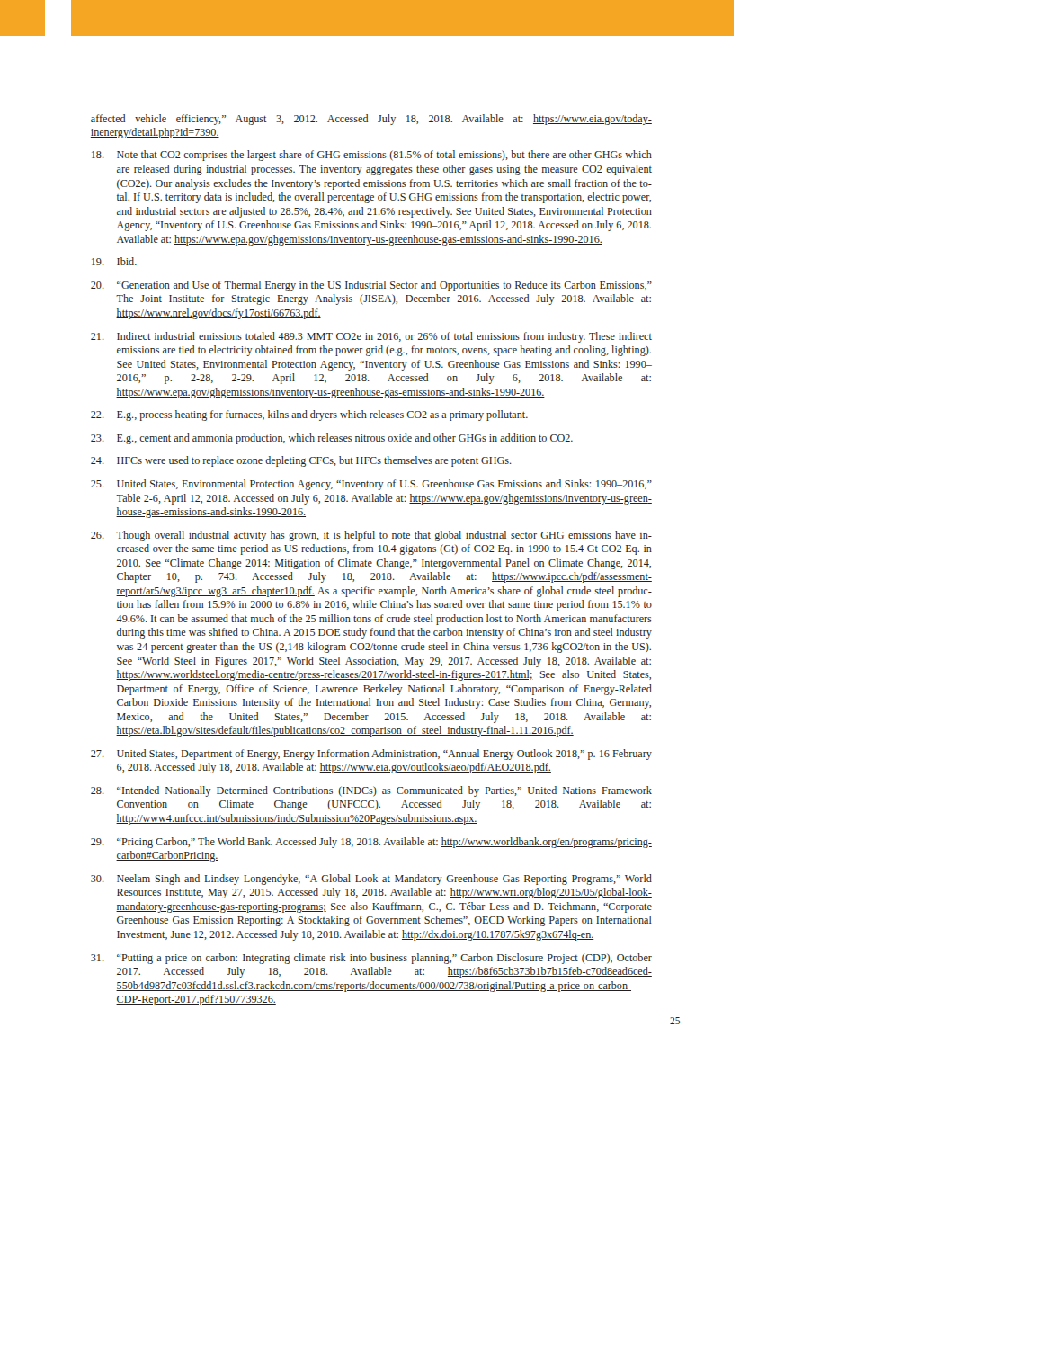affected vehicle efficiency,” August 3, 2012. Accessed July 18, 2018. Available at: https://www.eia.gov/today-inenergy/detail.php?id=7390.
18. Note that CO2 comprises the largest share of GHG emissions (81.5% of total emissions), but there are other GHGs which are released during industrial processes. The inventory aggregates these other gases using the measure CO2 equivalent (CO2e). Our analysis excludes the Inventory’s reported emissions from U.S. territories which are small fraction of the total. If U.S. territory data is included, the overall percentage of U.S GHG emissions from the transportation, electric power, and industrial sectors are adjusted to 28.5%, 28.4%, and 21.6% respectively. See United States, Environmental Protection Agency, “Inventory of U.S. Greenhouse Gas Emissions and Sinks: 1990–2016,” April 12, 2018. Accessed on July 6, 2018. Available at: https://www.epa.gov/ghgemissions/inventory-us-greenhouse-gas-emissions-and-sinks-1990-2016.
19. Ibid.
20.“Generation and Use of Thermal Energy in the US Industrial Sector and Opportunities to Reduce its Carbon Emissions,” The Joint Institute for Strategic Energy Analysis (JISEA), December 2016. Accessed July 2018. Available at: https://www.nrel.gov/docs/fy17osti/66763.pdf.
21. Indirect industrial emissions totaled 489.3 MMT CO2e in 2016, or 26% of total emissions from industry. These indirect emissions are tied to electricity obtained from the power grid (e.g., for motors, ovens, space heating and cooling, lighting). See United States, Environmental Protection Agency, “Inventory of U.S. Greenhouse Gas Emissions and Sinks: 1990–2016,” p. 2-28, 2-29. April 12, 2018. Accessed on July 6, 2018. Available at: https://www.epa.gov/ghgemissions/inventory-us-greenhouse-gas-emissions-and-sinks-1990-2016.
22. E.g., process heating for furnaces, kilns and dryers which releases CO2 as a primary pollutant.
23. E.g., cement and ammonia production, which releases nitrous oxide and other GHGs in addition to CO2.
24. HFCs were used to replace ozone depleting CFCs, but HFCs themselves are potent GHGs.
25. United States, Environmental Protection Agency, “Inventory of U.S. Greenhouse Gas Emissions and Sinks: 1990–2016,” Table 2-6, April 12, 2018. Accessed on July 6, 2018. Available at: https://www.epa.gov/ghgemissions/inventory-us-greenhouse-gas-emissions-and-sinks-1990-2016.
26. Though overall industrial activity has grown, it is helpful to note that global industrial sector GHG emissions have increased over the same time period as US reductions, from 10.4 gigatons (Gt) of CO2 Eq. in 1990 to 15.4 Gt CO2 Eq. in 2010. See “Climate Change 2014: Mitigation of Climate Change,” Intergovernmental Panel on Climate Change, 2014, Chapter 10, p. 743. Accessed July 18, 2018. Available at: https://www.ipcc.ch/pdf/assessment-report/ar5/wg3/ipcc_wg3_ar5_chapter10.pdf. As a specific example, North America’s share of global crude steel production has fallen from 15.9% in 2000 to 6.8% in 2016, while China’s has soared over that same time period from 15.1% to 49.6%. It can be assumed that much of the 25 million tons of crude steel production lost to North American manufacturers during this time was shifted to China. A 2015 DOE study found that the carbon intensity of China’s iron and steel industry was 24 percent greater than the US (2,148 kilogram CO2/tonne crude steel in China versus 1,736 kgCO2/ton in the US). See “World Steel in Figures 2017,” World Steel Association, May 29, 2017. Accessed July 18, 2018. Available at: https://www.worldsteel.org/media-centre/press-releases/2017/world-steel-in-figures-2017.html; See also United States, Department of Energy, Office of Science, Lawrence Berkeley National Laboratory, “Comparison of Energy-Related Carbon Dioxide Emissions Intensity of the International Iron and Steel Industry: Case Studies from China, Germany, Mexico, and the United States,” December 2015. Accessed July 18, 2018. Available at: https://eta.lbl.gov/sites/default/files/publications/co2_comparison_of_steel_industry-final-1.11.2016.pdf.
27. United States, Department of Energy, Energy Information Administration, “Annual Energy Outlook 2018,” p. 16 February 6, 2018. Accessed July 18, 2018. Available at: https://www.eia.gov/outlooks/aeo/pdf/AEO2018.pdf.
28.“Intended Nationally Determined Contributions (INDCs) as Communicated by Parties,” United Nations Framework Convention on Climate Change (UNFCCC). Accessed July 18, 2018. Available at: http://www4.unfccc.int/submissions/indc/Submission%20Pages/submissions.aspx.
29.“Pricing Carbon,” The World Bank. Accessed July 18, 2018. Available at: http://www.worldbank.org/en/programs/pricing-carbon#CarbonPricing.
30. Neelam Singh and Lindsey Longendyke, “A Global Look at Mandatory Greenhouse Gas Reporting Programs,” World Resources Institute, May 27, 2015. Accessed July 18, 2018. Available at: http://www.wri.org/blog/2015/05/global-look-mandatory-greenhouse-gas-reporting-programs; See also Kauffmann, C., C. Tébar Less and D. Teichmann, “Corporate Greenhouse Gas Emission Reporting: A Stocktaking of Government Schemes”, OECD Working Papers on International Investment, June 12, 2012. Accessed July 18, 2018. Available at: http://dx.doi.org/10.1787/5k97g3x674lq-en.
31.“Putting a price on carbon: Integrating climate risk into business planning,” Carbon Disclosure Project (CDP), October 2017. Accessed July 18, 2018. Available at: https://b8f65cb373b1b7b15feb-c70d8ead6ced-550b4d987d7c03fcdd1d.ssl.cf3.rackcdn.com/cms/reports/documents/000/002/738/original/Putting-a-price-on-carbon-CDP-Report-2017.pdf?1507739326.
25